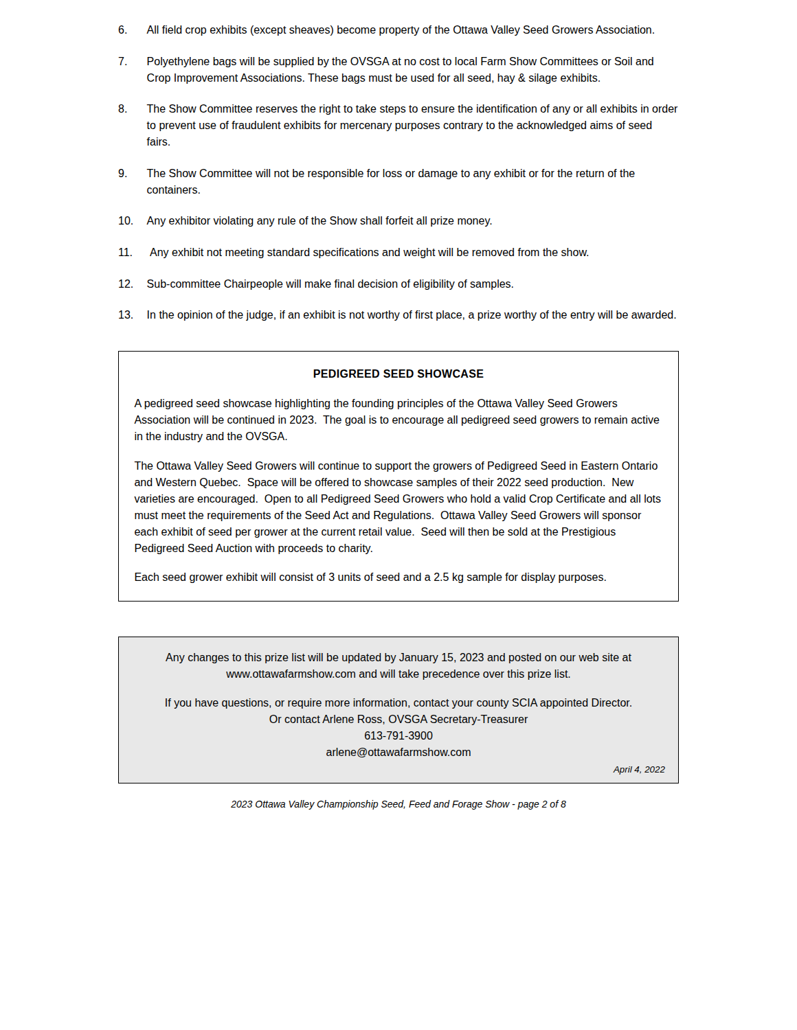6. All field crop exhibits (except sheaves) become property of the Ottawa Valley Seed Growers Association.
7. Polyethylene bags will be supplied by the OVSGA at no cost to local Farm Show Committees or Soil and Crop Improvement Associations. These bags must be used for all seed, hay & silage exhibits.
8. The Show Committee reserves the right to take steps to ensure the identification of any or all exhibits in order to prevent use of fraudulent exhibits for mercenary purposes contrary to the acknowledged aims of seed fairs.
9. The Show Committee will not be responsible for loss or damage to any exhibit or for the return of the containers.
10. Any exhibitor violating any rule of the Show shall forfeit all prize money.
11. Any exhibit not meeting standard specifications and weight will be removed from the show.
12. Sub-committee Chairpeople will make final decision of eligibility of samples.
13. In the opinion of the judge, if an exhibit is not worthy of first place, a prize worthy of the entry will be awarded.
PEDIGREED SEED SHOWCASE
A pedigreed seed showcase highlighting the founding principles of the Ottawa Valley Seed Growers Association will be continued in 2023. The goal is to encourage all pedigreed seed growers to remain active in the industry and the OVSGA.
The Ottawa Valley Seed Growers will continue to support the growers of Pedigreed Seed in Eastern Ontario and Western Quebec. Space will be offered to showcase samples of their 2022 seed production. New varieties are encouraged. Open to all Pedigreed Seed Growers who hold a valid Crop Certificate and all lots must meet the requirements of the Seed Act and Regulations. Ottawa Valley Seed Growers will sponsor each exhibit of seed per grower at the current retail value. Seed will then be sold at the Prestigious Pedigreed Seed Auction with proceeds to charity.
Each seed grower exhibit will consist of 3 units of seed and a 2.5 kg sample for display purposes.
Any changes to this prize list will be updated by January 15, 2023 and posted on our web site at www.ottawafarmshow.com and will take precedence over this prize list.
If you have questions, or require more information, contact your county SCIA appointed Director. Or contact Arlene Ross, OVSGA Secretary-Treasurer 613-791-3900 arlene@ottawafarmshow.com
April 4, 2022
2023 Ottawa Valley Championship Seed, Feed and Forage Show - page 2 of 8